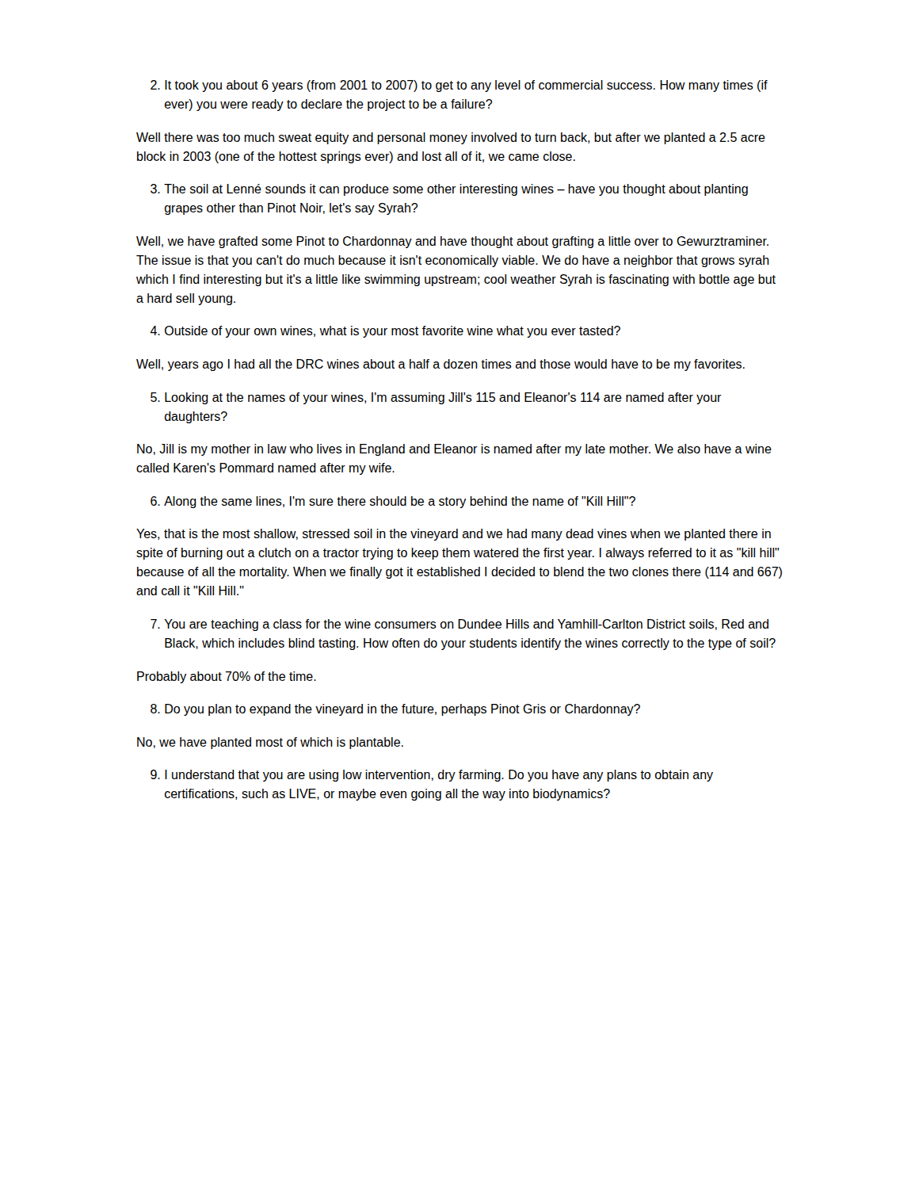It took you about 6 years (from 2001 to 2007) to get to any level of commercial success. How many times (if ever) you were ready to declare the project to be a failure?
Well there was too much sweat equity and personal money involved to turn back, but after we planted a 2.5 acre block in 2003 (one of the hottest springs ever) and lost all of it, we came close.
The soil at Lenné sounds it can produce some other interesting wines – have you thought about planting grapes other than Pinot Noir, let's say Syrah?
Well, we have grafted some Pinot to Chardonnay and have thought about grafting a little over to Gewurztraminer. The issue is that you can't do much because it isn't economically viable. We do have a neighbor that grows syrah which I find interesting but it's a little like swimming upstream; cool weather Syrah is fascinating with bottle age but a hard sell young.
Outside of your own wines, what is your most favorite wine what you ever tasted?
Well, years ago I had all the DRC wines about a half a dozen times and those would have to be my favorites.
Looking at the names of your wines, I'm assuming Jill's 115 and Eleanor's 114 are named after your daughters?
No, Jill is my mother in law who lives in England and Eleanor is named after my late mother. We also have a wine called Karen's Pommard named after my wife.
Along the same lines, I'm sure there should be a story behind the name of "Kill Hill"?
Yes, that is the most shallow, stressed soil in the vineyard and we had many dead vines when we planted there in spite of burning out a clutch on a tractor trying to keep them watered the first year. I always referred to it as "kill hill" because of all the mortality. When we finally got it established I decided to blend the two clones there (114 and 667) and call it "Kill Hill."
You are teaching a class for the wine consumers on Dundee Hills and Yamhill-Carlton District soils, Red and Black, which includes blind tasting. How often do your students identify the wines correctly to the type of soil?
Probably about 70% of the time.
Do you plan to expand the vineyard in the future, perhaps Pinot Gris or Chardonnay?
No, we have planted most of which is plantable.
I understand that you are using low intervention, dry farming. Do you have any plans to obtain any certifications, such as LIVE, or maybe even going all the way into biodynamics?